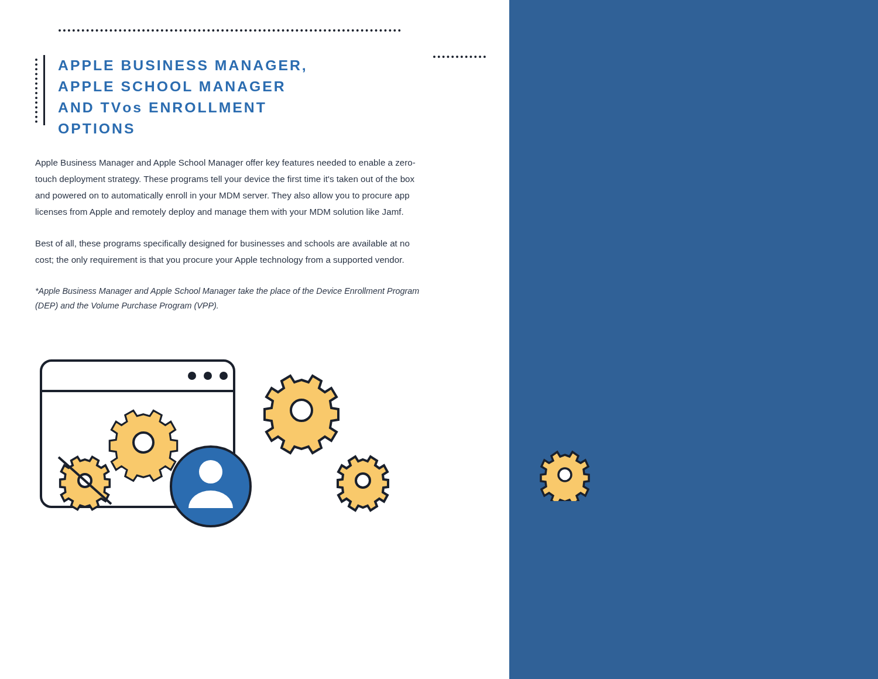Apple Business Manager,
Apple School Manager
and tvOS enrollment
options
Apple Business Manager and Apple School Manager offer key features needed to enable a zero-touch deployment strategy. These programs tell your device the first time it's taken out of the box and powered on to automatically enroll in your MDM server. They also allow you to procure app licenses from Apple and remotely deploy and manage them with your MDM solution like Jamf.
Best of all, these programs specifically designed for businesses and schools are available at no cost; the only requirement is that you procure your Apple technology from a supported vendor.
*Apple Business Manager and Apple School Manager take the place of the Device Enrollment Program (DEP) and the Volume Purchase Program (VPP).